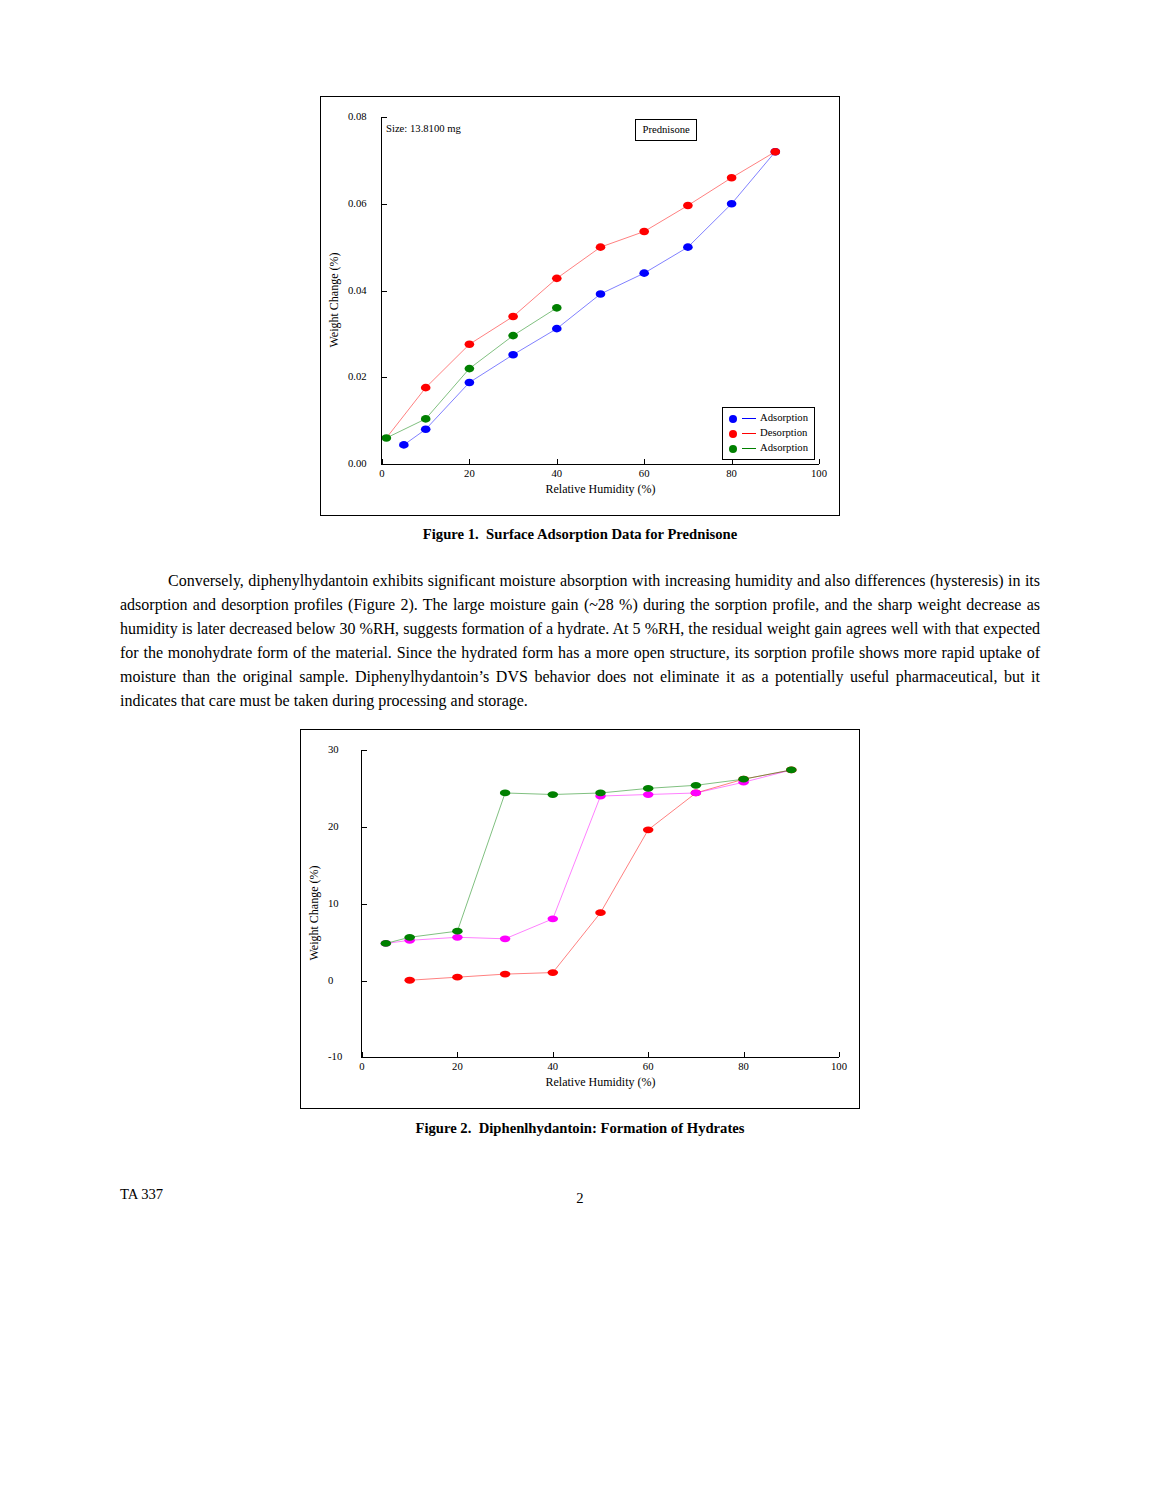Weight Change (%) Relative Humidity (%) 0.00 0.02 0.04 0.06 0.08 0 20 40 60 80 100 Size: 13.8100 mg Prednisone
Adsorption
Desorption
Adsorption
Figure 1. Surface Adsorption Data for Prednisone
Conversely, diphenylhydantoin exhibits significant moisture absorption with increasing humidity and also differences (hysteresis) in its adsorption and desorption profiles (Figure 2). The large moisture gain (~28 %) during the sorption profile, and the sharp weight decrease as humidity is later decreased below 30 %RH, suggests formation of a hydrate. At 5 %RH, the residual weight gain agrees well with that expected for the monohydrate form of the material. Since the hydrated form has a more open structure, its sorption profile shows more rapid uptake of moisture than the original sample. Diphenylhydantoin’s DVS behavior does not eliminate it as a potentially useful pharmaceutical, but it indicates that care must be taken during processing and storage.
Weight Change (%) Relative Humidity (%) -10 0 10 20 30 0 20 40 60 80 100
Figure 2. Diphenlhydantoin: Formation of Hydrates
TA 337 2